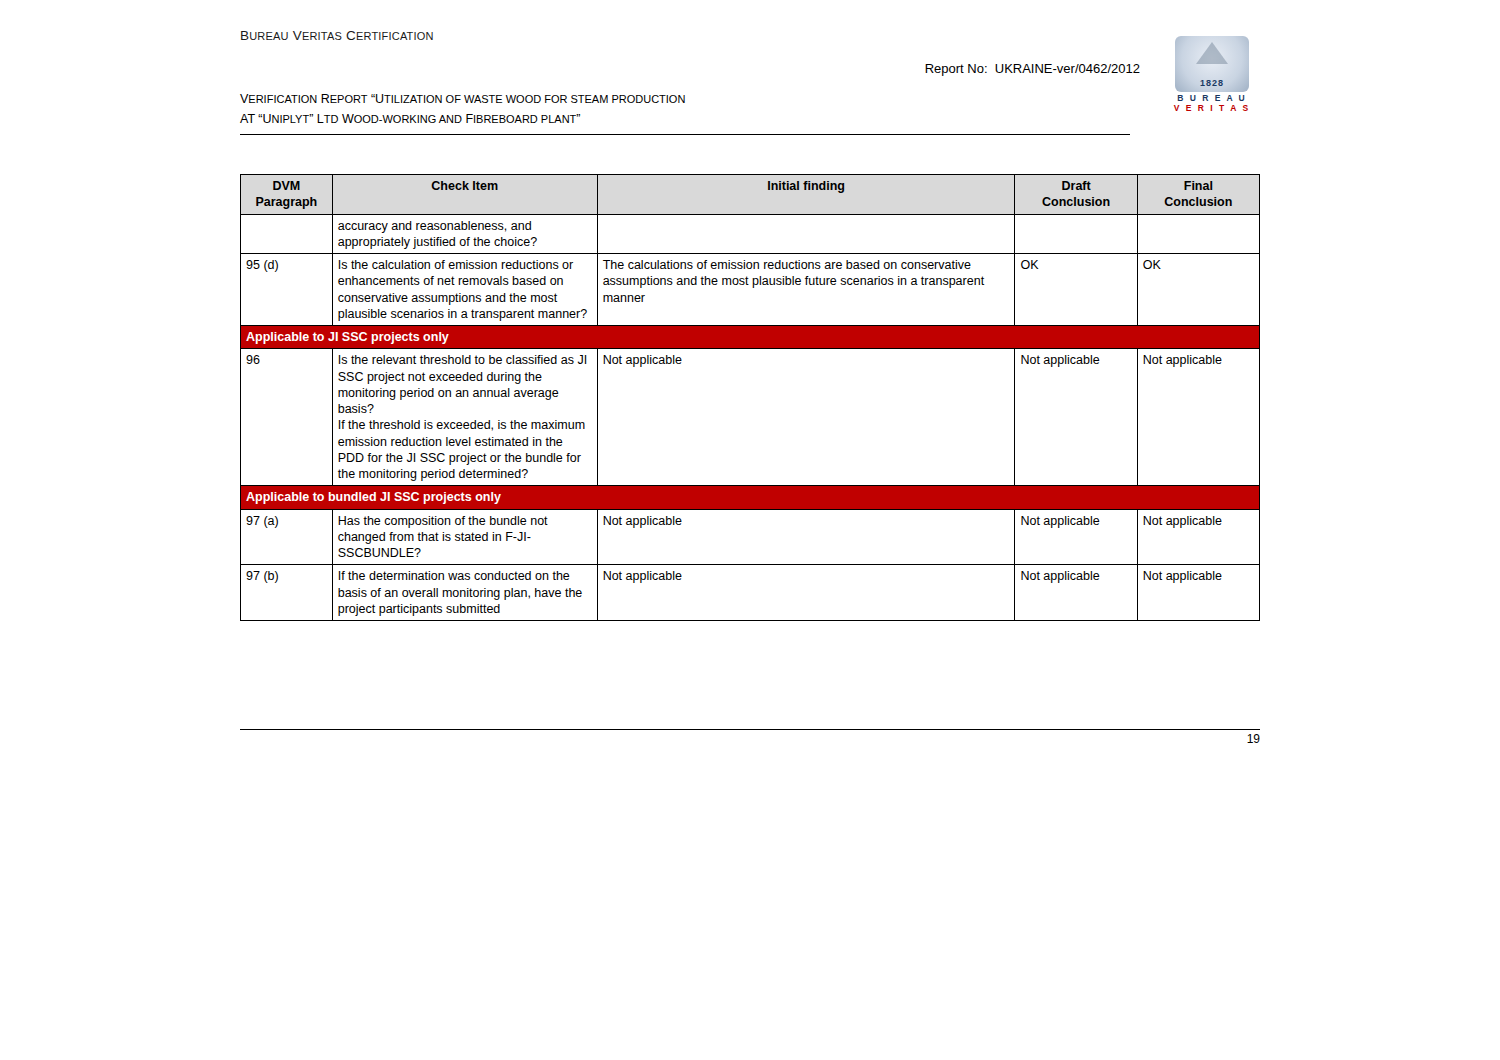BUREAU VERITAS CERTIFICATION
1828
B U R E A U
V E R I T A S
Report No: UKRAINE-ver/0462/2012
VERIFICATION REPORT “UTILIZATION OF WASTE WOOD FOR STEAM PRODUCTION
AT “UNIPLYT” LTD WOOD-WORKING AND FIBREBOARD PLANT”
| DVM Paragraph | Check Item | Initial finding | Draft Conclusion | Final Conclusion |
| --- | --- | --- | --- | --- |
| | accuracy and reasonableness, and appropriately justified of the choice? | | | |
| 95 (d) | Is the calculation of emission reductions or enhancements of net removals based on conservative assumptions and the most plausible scenarios in a transparent manner? | The calculations of emission reductions are based on conservative assumptions and the most plausible future scenarios in a transparent manner | OK | OK |
| Applicable to JI SSC projects only |
| 96 | Is the relevant threshold to be classified as JI SSC project not exceeded during the monitoring period on an annual average basis? If the threshold is exceeded, is the maximum emission reduction level estimated in the PDD for the JI SSC project or the bundle for the monitoring period determined? | Not applicable | Not applicable | Not applicable |
| Applicable to bundled JI SSC projects only |
| 97 (a) | Has the composition of the bundle not changed from that is stated in F-JI-SSCBUNDLE? | Not applicable | Not applicable | Not applicable |
| 97 (b) | If the determination was conducted on the basis of an overall monitoring plan, have the project participants submitted | Not applicable | Not applicable | Not applicable |
19